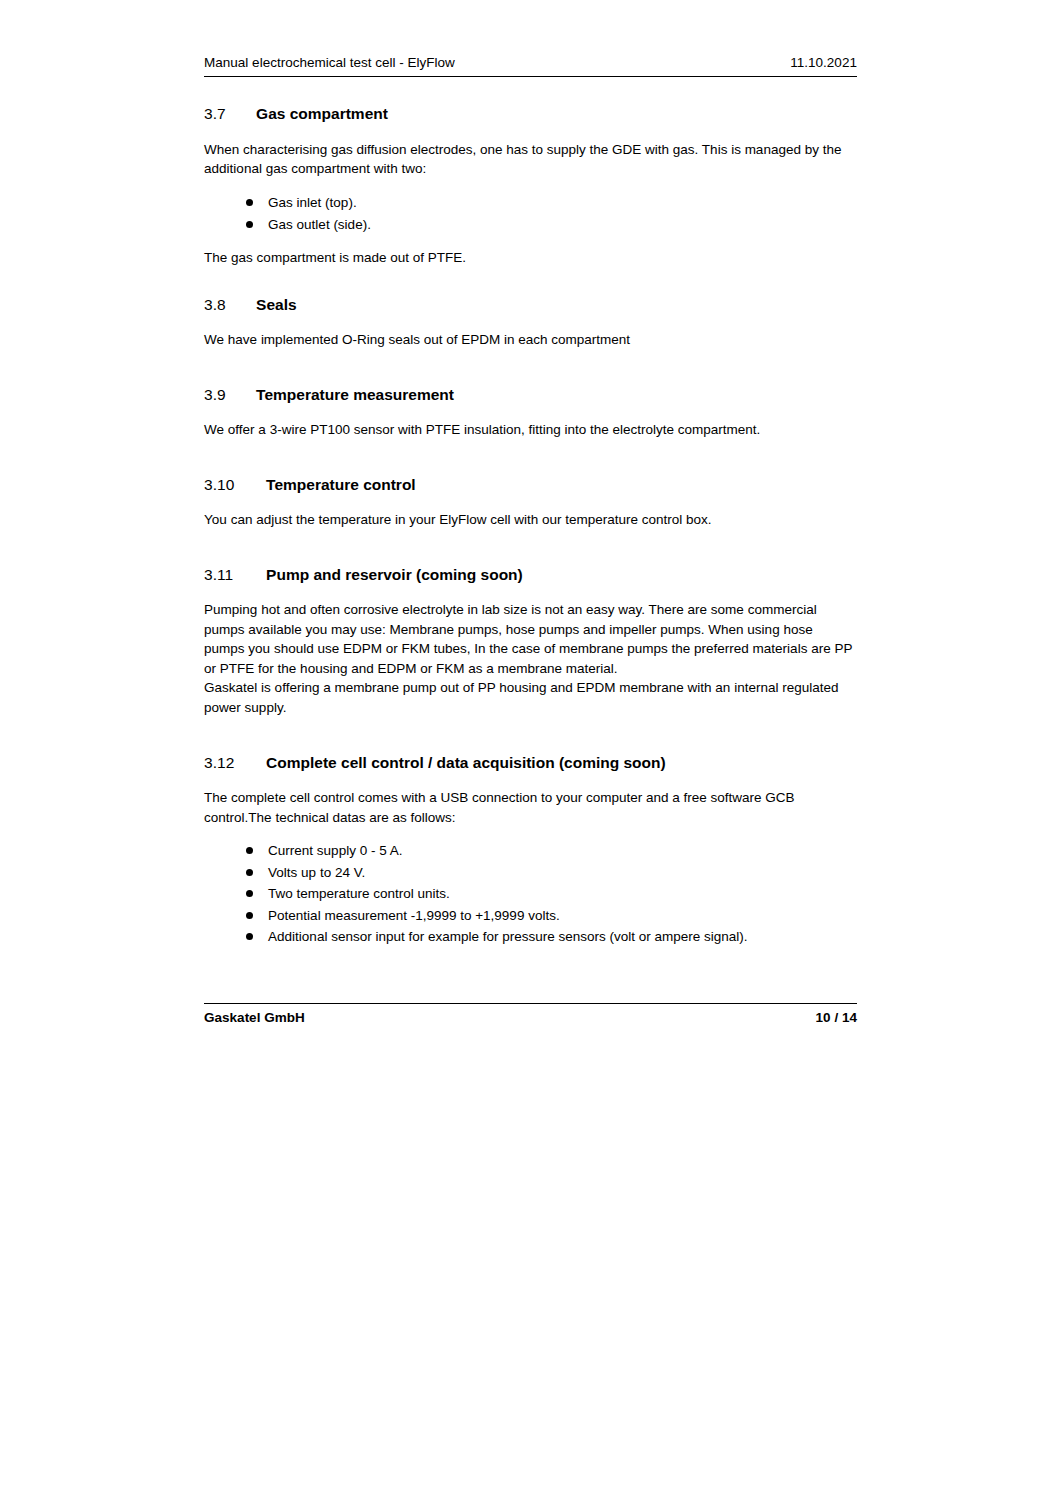Manual electrochemical test cell - ElyFlow
11.10.2021
3.7 Gas compartment
When characterising gas diffusion electrodes, one has to supply the GDE with gas. This is managed by the additional gas compartment with two:
Gas inlet (top).
Gas outlet (side).
The gas compartment is made out of PTFE.
3.8 Seals
We have implemented O-Ring seals out of EPDM in each compartment
3.9 Temperature measurement
We offer a 3-wire PT100 sensor with PTFE insulation, fitting into the electrolyte compartment.
3.10 Temperature control
You can adjust the temperature in your ElyFlow cell with our temperature control box.
3.11 Pump and reservoir (coming soon)
Pumping hot and often corrosive electrolyte in lab size is not an easy way. There are some commercial pumps available you may use: Membrane pumps, hose pumps and impeller pumps. When using hose pumps you should use EDPM or FKM tubes, In the case of membrane pumps the preferred materials are PP or PTFE for the housing and EDPM or FKM as a membrane material.
Gaskatel is offering a membrane pump out of PP housing and EPDM membrane with an internal regulated power supply.
3.12 Complete cell control / data acquisition (coming soon)
The complete cell control comes with a USB connection to your computer and a free software GCB control.The technical datas are as follows:
Current supply 0 - 5 A.
Volts up to 24 V.
Two temperature control units.
Potential measurement -1,9999 to +1,9999 volts.
Additional sensor input for example for pressure sensors (volt or ampere signal).
Gaskatel GmbH
10 / 14